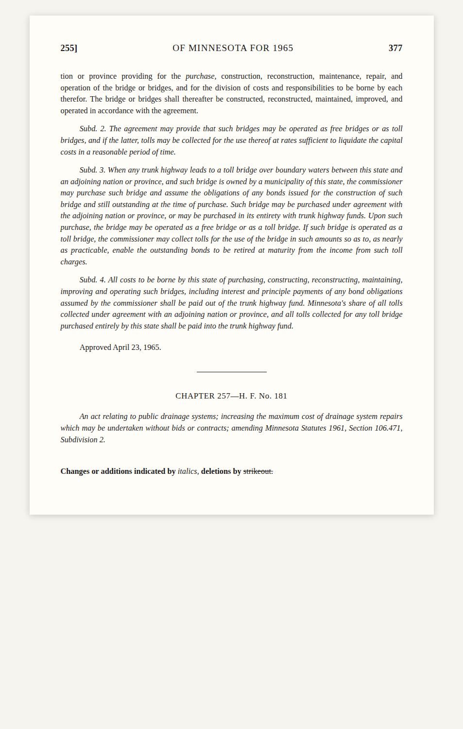255] Of Minnesota for 1965 377
tion or province providing for the purchase, construction, reconstruction, maintenance, repair, and operation of the bridge or bridges, and for the division of costs and responsibilities to be borne by each therefor. The bridge or bridges shall thereafter be constructed, reconstructed, maintained, improved, and operated in accordance with the agreement.
Subd. 2. The agreement may provide that such bridges may be operated as free bridges or as toll bridges, and if the latter, tolls may be collected for the use thereof at rates sufficient to liquidate the capital costs in a reasonable period of time.
Subd. 3. When any trunk highway leads to a toll bridge over boundary waters between this state and an adjoining nation or province, and such bridge is owned by a municipality of this state, the commissioner may purchase such bridge and assume the obligations of any bonds issued for the construction of such bridge and still outstanding at the time of purchase. Such bridge may be purchased under agreement with the adjoining nation or province, or may be purchased in its entirety with trunk highway funds. Upon such purchase, the bridge may be operated as a free bridge or as a toll bridge. If such bridge is operated as a toll bridge, the commissioner may collect tolls for the use of the bridge in such amounts so as to, as nearly as practicable, enable the outstanding bonds to be retired at maturity from the income from such toll charges.
Subd. 4. All costs to be borne by this state of purchasing, constructing, reconstructing, maintaining, improving and operating such bridges, including interest and principle payments of any bond obligations assumed by the commissioner shall be paid out of the trunk highway fund. Minnesota's share of all tolls collected under agreement with an adjoining nation or province, and all tolls collected for any toll bridge purchased entirely by this state shall be paid into the trunk highway fund.
Approved April 23, 1965.
CHAPTER 257—H. F. No. 181
An act relating to public drainage systems; increasing the maximum cost of drainage system repairs which may be undertaken without bids or contracts; amending Minnesota Statutes 1961, Section 106.471, Subdivision 2.
Changes or additions indicated by italics, deletions by strikeout.